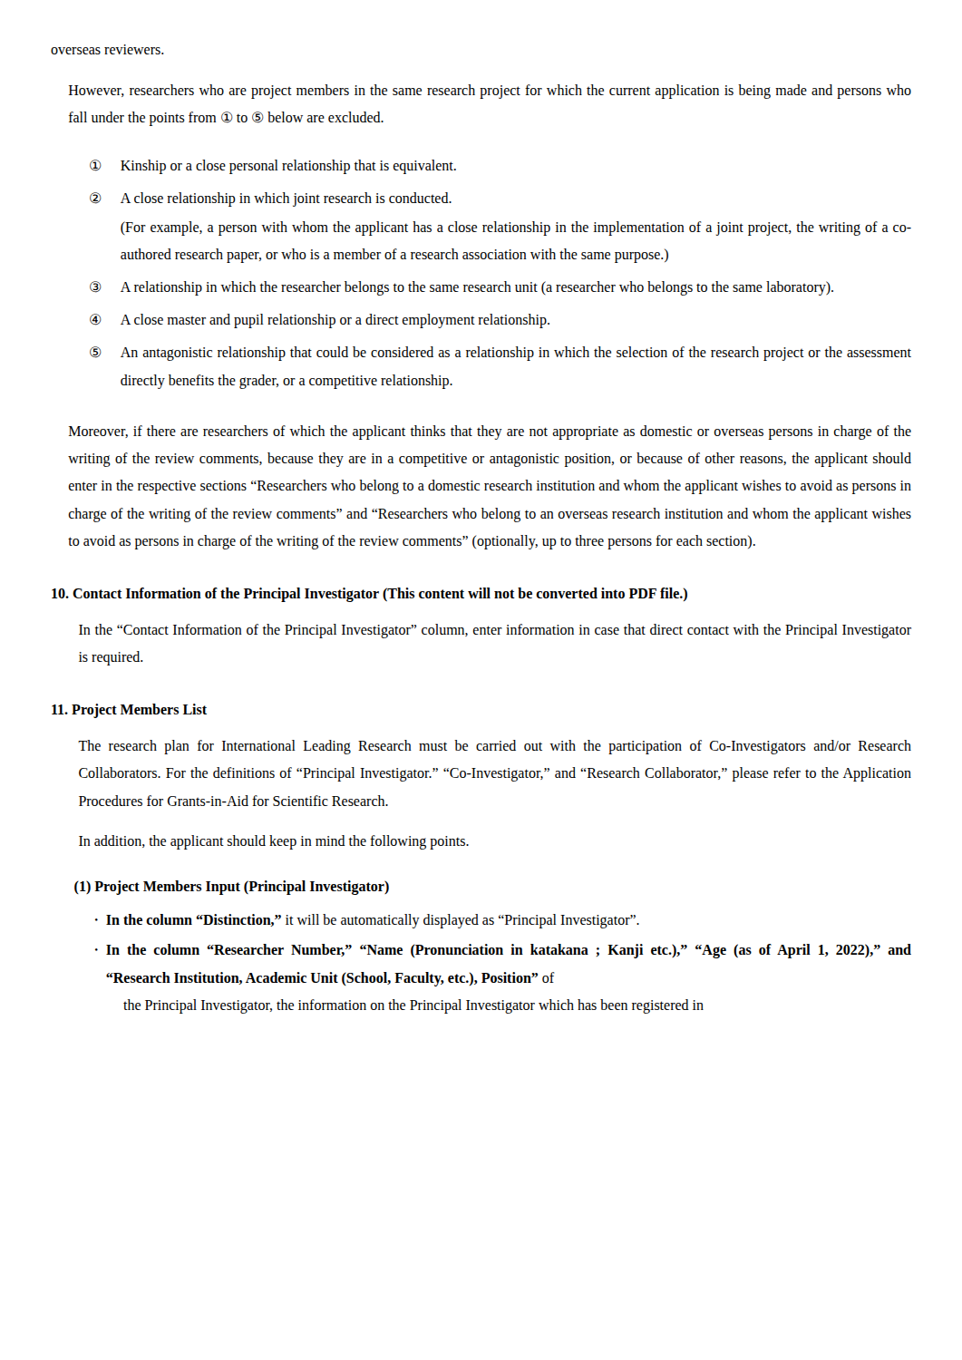overseas reviewers.
However, researchers who are project members in the same research project for which the current application is being made and persons who fall under the points from ① to ⑤ below are excluded.
① Kinship or a close personal relationship that is equivalent.
② A close relationship in which joint research is conducted. (For example, a person with whom the applicant has a close relationship in the implementation of a joint project, the writing of a co-authored research paper, or who is a member of a research association with the same purpose.)
③ A relationship in which the researcher belongs to the same research unit (a researcher who belongs to the same laboratory).
④ A close master and pupil relationship or a direct employment relationship.
⑤ An antagonistic relationship that could be considered as a relationship in which the selection of the research project or the assessment directly benefits the grader, or a competitive relationship.
Moreover, if there are researchers of which the applicant thinks that they are not appropriate as domestic or overseas persons in charge of the writing of the review comments, because they are in a competitive or antagonistic position, or because of other reasons, the applicant should enter in the respective sections “Researchers who belong to a domestic research institution and whom the applicant wishes to avoid as persons in charge of the writing of the review comments” and “Researchers who belong to an overseas research institution and whom the applicant wishes to avoid as persons in charge of the writing of the review comments” (optionally, up to three persons for each section).
10. Contact Information of the Principal Investigator (This content will not be converted into PDF file.)
In the “Contact Information of the Principal Investigator” column, enter information in case that direct contact with the Principal Investigator is required.
11. Project Members List
The research plan for International Leading Research must be carried out with the participation of Co-Investigators and/or Research Collaborators. For the definitions of “Principal Investigator.” “Co-Investigator,” and “Research Collaborator,” please refer to the Application Procedures for Grants-in-Aid for Scientific Research.
In addition, the applicant should keep in mind the following points.
(1) Project Members Input (Principal Investigator)
In the column “Distinction,” it will be automatically displayed as “Principal Investigator”.
In the column “Researcher Number,” “Name (Pronunciation in katakana ; Kanji etc.),” “Age (as of April 1, 2022),” and “Research Institution, Academic Unit (School, Faculty, etc.), Position” of the Principal Investigator, the information on the Principal Investigator which has been registered in